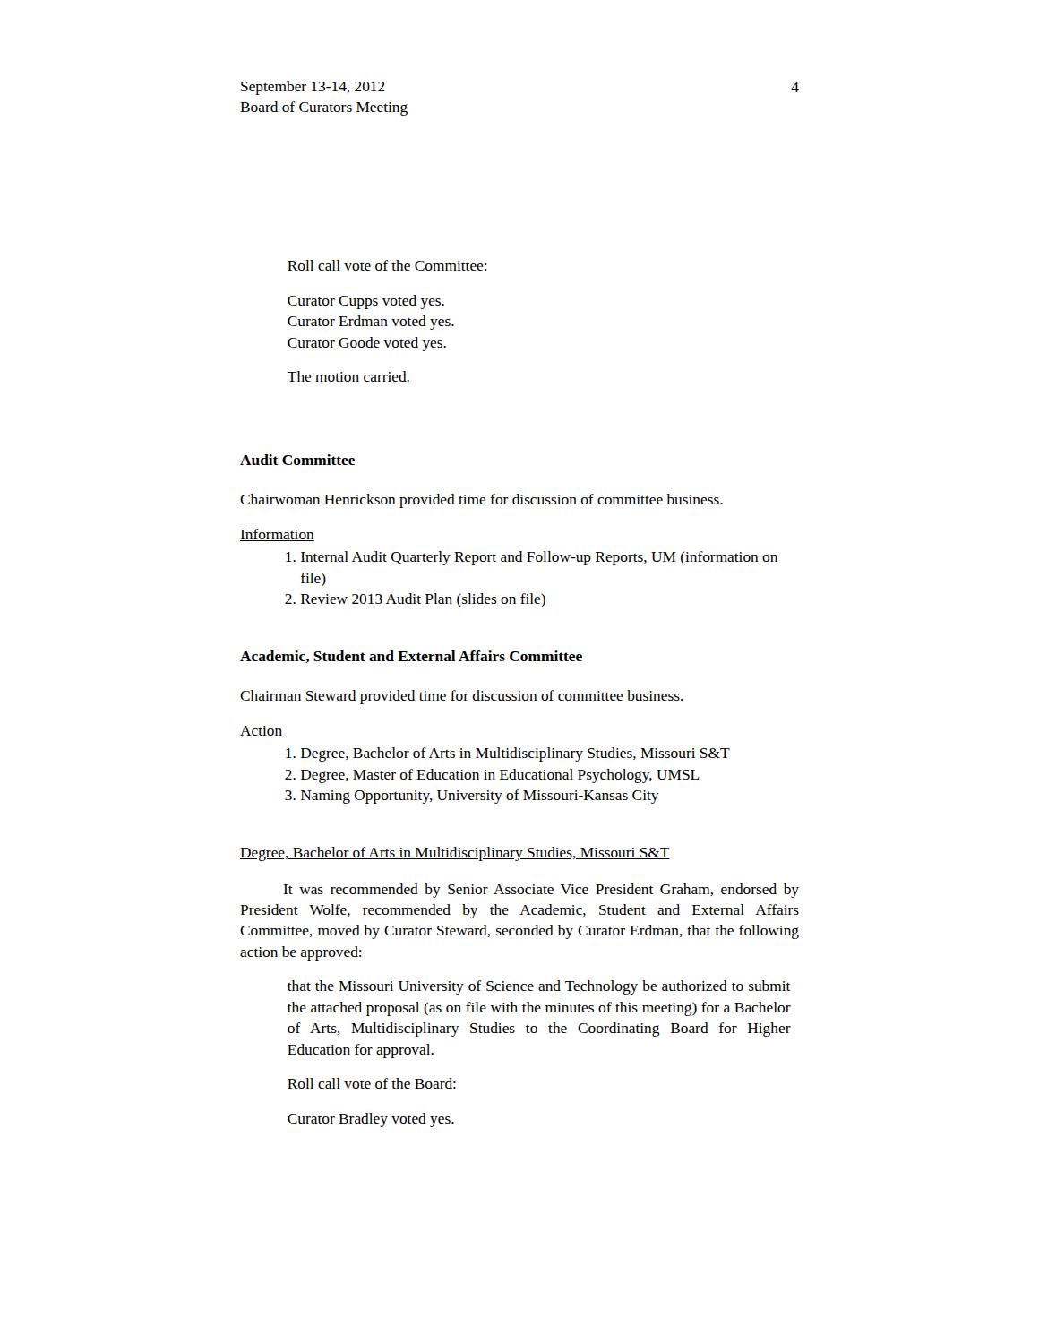September 13-14, 2012
Board of Curators Meeting
4
Roll call vote of the Committee:
Curator Cupps voted yes.
Curator Erdman voted yes.
Curator Goode voted yes.
The motion carried.
Audit Committee
Chairwoman Henrickson provided time for discussion of committee business.
Information
Internal Audit Quarterly Report and Follow-up Reports, UM (information on file)
Review 2013 Audit Plan (slides on file)
Academic, Student and External Affairs Committee
Chairman Steward provided time for discussion of committee business.
Action
Degree, Bachelor of Arts in Multidisciplinary Studies, Missouri S&T
Degree, Master of Education in Educational Psychology, UMSL
Naming Opportunity, University of Missouri-Kansas City
Degree, Bachelor of Arts in Multidisciplinary Studies, Missouri S&T
It was recommended by Senior Associate Vice President Graham, endorsed by President Wolfe, recommended by the Academic, Student and External Affairs Committee, moved by Curator Steward, seconded by Curator Erdman, that the following action be approved:
that the Missouri University of Science and Technology be authorized to submit the attached proposal (as on file with the minutes of this meeting) for a Bachelor of Arts, Multidisciplinary Studies to the Coordinating Board for Higher Education for approval.
Roll call vote of the Board:
Curator Bradley voted yes.